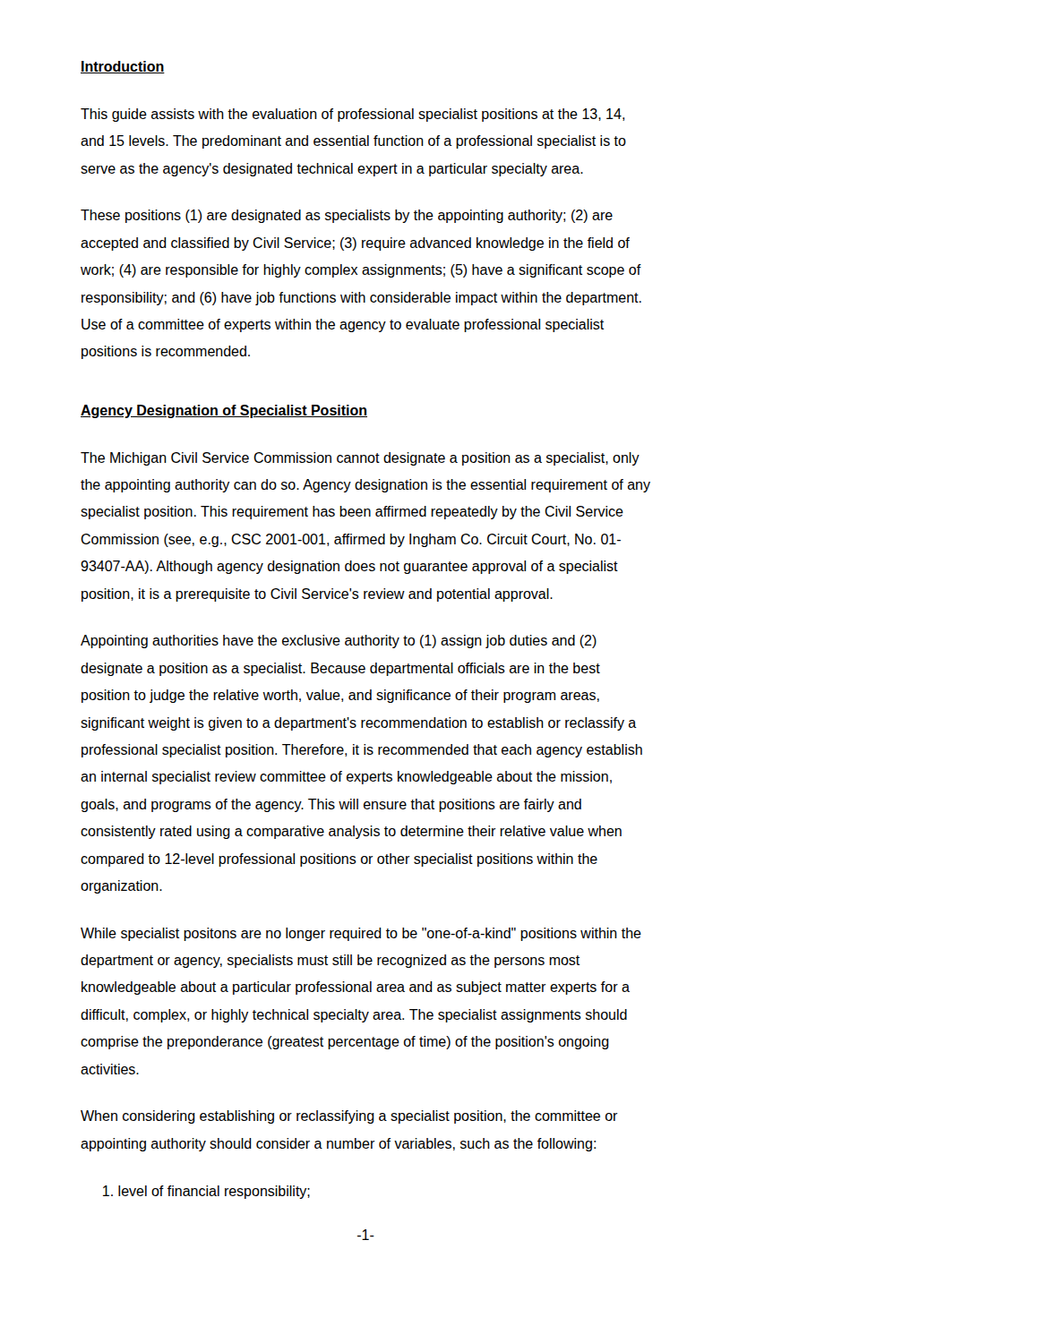Introduction
This guide assists with the evaluation of professional specialist positions at the 13, 14, and 15 levels. The predominant and essential function of a professional specialist is to serve as the agency's designated technical expert in a particular specialty area.
These positions (1) are designated as specialists by the appointing authority; (2) are accepted and classified by Civil Service; (3) require advanced knowledge in the field of work; (4) are responsible for highly complex assignments; (5) have a significant scope of responsibility; and (6) have job functions with considerable impact within the department. Use of a committee of experts within the agency to evaluate professional specialist positions is recommended.
Agency Designation of Specialist Position
The Michigan Civil Service Commission cannot designate a position as a specialist, only the appointing authority can do so. Agency designation is the essential requirement of any specialist position. This requirement has been affirmed repeatedly by the Civil Service Commission (see, e.g., CSC 2001-001, affirmed by Ingham Co. Circuit Court, No. 01-93407-AA). Although agency designation does not guarantee approval of a specialist position, it is a prerequisite to Civil Service's review and potential approval.
Appointing authorities have the exclusive authority to (1) assign job duties and (2) designate a position as a specialist. Because departmental officials are in the best position to judge the relative worth, value, and significance of their program areas, significant weight is given to a department's recommendation to establish or reclassify a professional specialist position. Therefore, it is recommended that each agency establish an internal specialist review committee of experts knowledgeable about the mission, goals, and programs of the agency. This will ensure that positions are fairly and consistently rated using a comparative analysis to determine their relative value when compared to 12-level professional positions or other specialist positions within the organization.
While specialist positons are no longer required to be "one-of-a-kind" positions within the department or agency, specialists must still be recognized as the persons most knowledgeable about a particular professional area and as subject matter experts for a difficult, complex, or highly technical specialty area. The specialist assignments should comprise the preponderance (greatest percentage of time) of the position's ongoing activities.
When considering establishing or reclassifying a specialist position, the committee or appointing authority should consider a number of variables, such as the following:
level of financial responsibility;
-1-